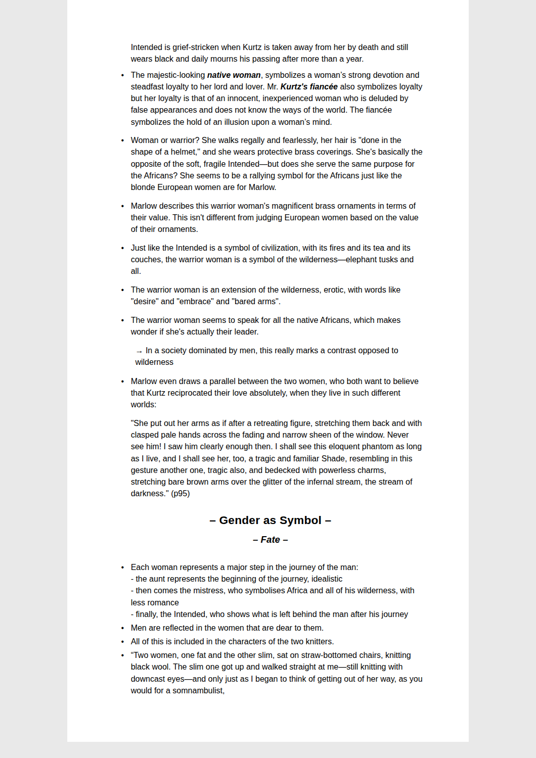Intended is grief-stricken when Kurtz is taken away from her by death and still wears black and daily mourns his passing after more than a year.
The majestic-looking native woman, symbolizes a woman’s strong devotion and steadfast loyalty to her lord and lover. Mr. Kurtz's fiancée also symbolizes loyalty but her loyalty is that of an innocent, inexperienced woman who is deluded by false appearances and does not know the ways of the world. The fiancée symbolizes the hold of an illusion upon a woman’s mind.
Woman or warrior? She walks regally and fearlessly, her hair is "done in the shape of a helmet," and she wears protective brass coverings. She's basically the opposite of the soft, fragile Intended—but does she serve the same purpose for the Africans? She seems to be a rallying symbol for the Africans just like the blonde European women are for Marlow.
Marlow describes this warrior woman's magnificent brass ornaments in terms of their value. This isn't different from judging European women based on the value of their ornaments.
Just like the Intended is a symbol of civilization, with its fires and its tea and its couches, the warrior woman is a symbol of the wilderness—elephant tusks and all.
The warrior woman is an extension of the wilderness, erotic, with words like "desire" and "embrace" and "bared arms".
The warrior woman seems to speak for all the native Africans, which makes wonder if she's actually their leader.
→ In a society dominated by men, this really marks a contrast opposed to wilderness
Marlow even draws a parallel between the two women, who both want to believe that Kurtz reciprocated their love absolutely, when they live in such different worlds:
"She put out her arms as if after a retreating figure, stretching them back and with clasped pale hands across the fading and narrow sheen of the window. Never see him! I saw him clearly enough then. I shall see this eloquent phantom as long as I live, and I shall see her, too, a tragic and familiar Shade, resembling in this gesture another one, tragic also, and bedecked with powerless charms, stretching bare brown arms over the glitter of the infernal stream, the stream of darkness." (p95)
– Gender as Symbol –
– Fate –
Each woman represents a major step in the journey of the man:
- the aunt represents the beginning of the journey, idealistic
- then comes the mistress, who symbolises Africa and all of his wilderness, with less romance
- finally, the Intended, who shows what is left behind the man after his journey
Men are reflected in the women that are dear to them.
All of this is included in the characters of the two knitters.
“Two women, one fat and the other slim, sat on straw-bottomed chairs, knitting black wool. The slim one got up and walked straight at me—still knitting with downcast eyes—and only just as I began to think of getting out of her way, as you would for a somnambulist,